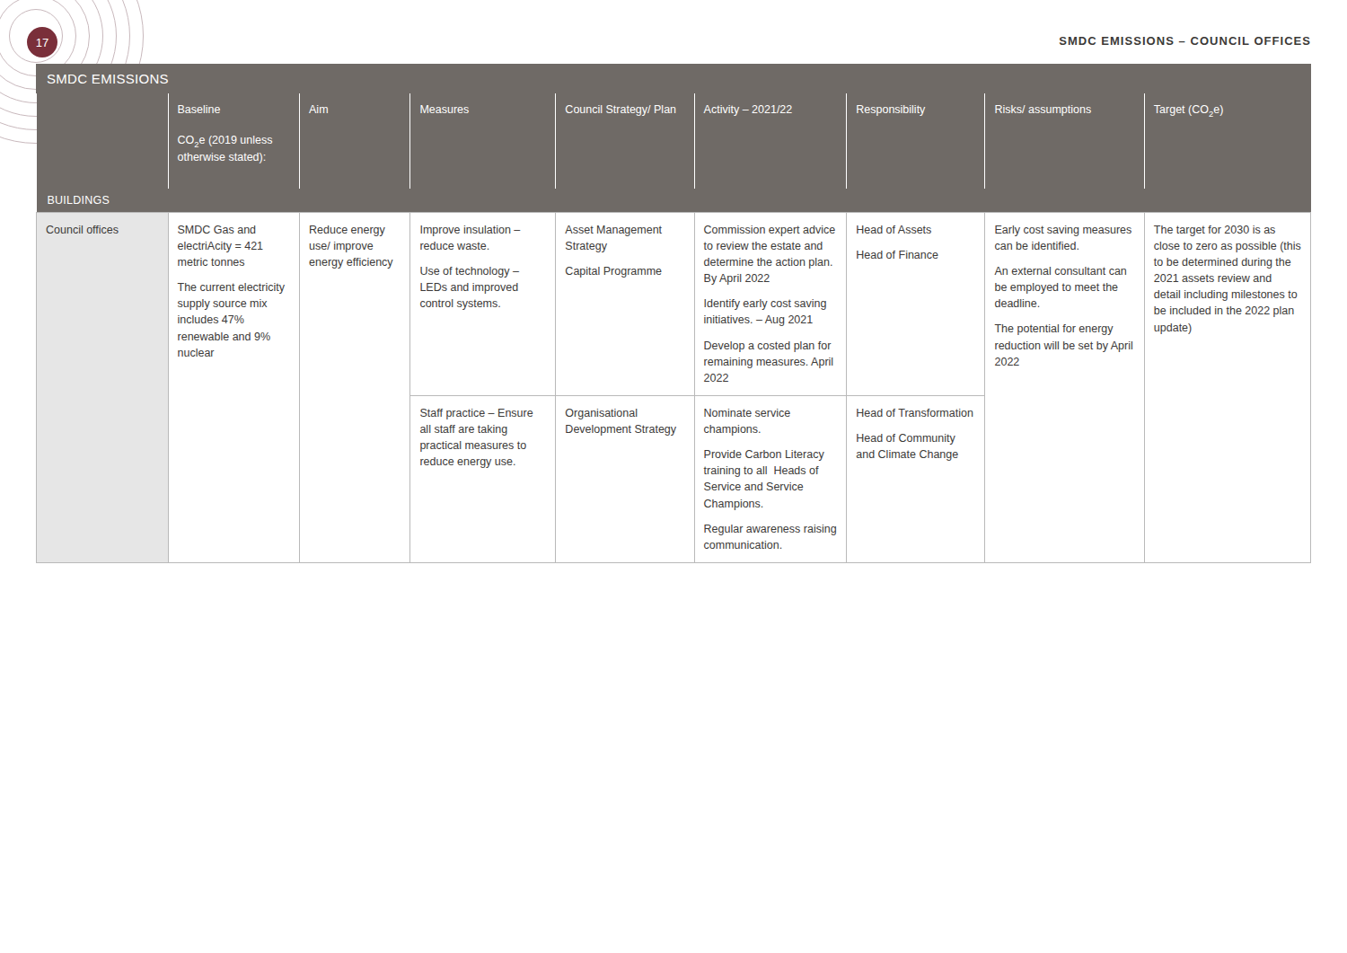17
SMDC EMISSIONS – COUNCIL OFFICES
SMDC EMISSIONS
| | Baseline CO 2 e (2019 unless otherwise stated): | Aim | Measures | Council Strategy/ Plan | Activity – 2021/22 | Responsibility | Risks/ assumptions | Target (CO 2 e) |
| --- | --- | --- | --- | --- | --- | --- | --- | --- |
| BUILDINGS |
| Council offices | SMDC Gas and electriAcity = 421 metric tonnes The current electricity supply source mix includes 47% renewable and 9% nuclear | Reduce energy use/ improve energy efficiency | Improve insulation –reduce waste. Use of technology – LEDs and improved control systems. | Asset Management Strategy Capital Programme | Commission expert advice to review the estate and determine the action plan. By April 2022 Identify early cost saving initiatives. – Aug 2021 Develop a costed plan for remaining measures. April 2022 | Head of Assets Head of Finance | Early cost saving measures can be identified. An external consultant can be employed to meet the deadline. The potential for energy reduction will be set by April 2022 | The target for 2030 is as close to zero as possible (this to be determined during the 2021 assets review and detail including milestones to be included in the 2022 plan update) |
| Staff practice – Ensure all staff are taking practical measures to reduce energy use. | Organisational Development Strategy | Nominate service champions. Provide Carbon Literacy training to all Heads of Service and Service Champions. Regular awareness raising communication. | Head of Transformation Head of Community and Climate Change |